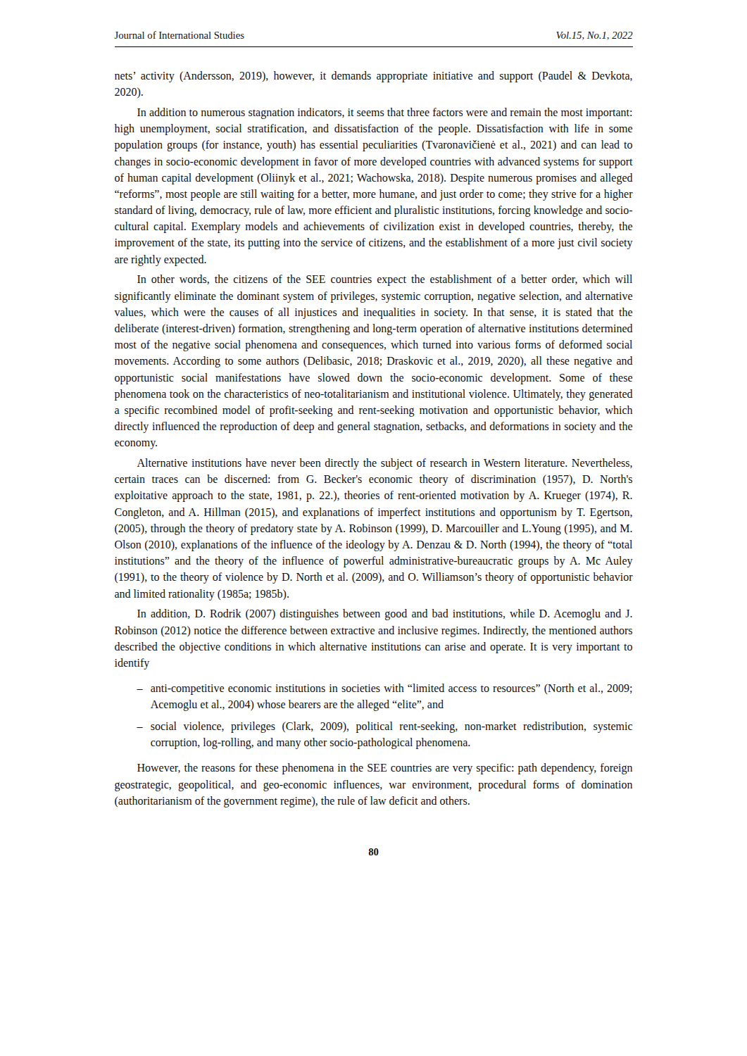Journal of International Studies Vol.15, No.1, 2022
nets’ activity (Andersson, 2019), however, it demands appropriate initiative and support (Paudel & Devkota, 2020).
In addition to numerous stagnation indicators, it seems that three factors were and remain the most important: high unemployment, social stratification, and dissatisfaction of the people. Dissatisfaction with life in some population groups (for instance, youth) has essential peculiarities (Tvaronavičienė et al., 2021) and can lead to changes in socio-economic development in favor of more developed countries with advanced systems for support of human capital development (Oliinyk et al., 2021; Wachowska, 2018). Despite numerous promises and alleged “reforms”, most people are still waiting for a better, more humane, and just order to come; they strive for a higher standard of living, democracy, rule of law, more efficient and pluralistic institutions, forcing knowledge and socio-cultural capital. Exemplary models and achievements of civilization exist in developed countries, thereby, the improvement of the state, its putting into the service of citizens, and the establishment of a more just civil society are rightly expected.
In other words, the citizens of the SEE countries expect the establishment of a better order, which will significantly eliminate the dominant system of privileges, systemic corruption, negative selection, and alternative values, which were the causes of all injustices and inequalities in society. In that sense, it is stated that the deliberate (interest-driven) formation, strengthening and long-term operation of alternative institutions determined most of the negative social phenomena and consequences, which turned into various forms of deformed social movements. According to some authors (Delibasic, 2018; Draskovic et al., 2019, 2020), all these negative and opportunistic social manifestations have slowed down the socio-economic development. Some of these phenomena took on the characteristics of neo-totalitarianism and institutional violence. Ultimately, they generated a specific recombined model of profit-seeking and rent-seeking motivation and opportunistic behavior, which directly influenced the reproduction of deep and general stagnation, setbacks, and deformations in society and the economy.
Alternative institutions have never been directly the subject of research in Western literature. Nevertheless, certain traces can be discerned: from G. Becker's economic theory of discrimination (1957), D. North's exploitative approach to the state, 1981, p. 22.), theories of rent-oriented motivation by A. Krueger (1974), R. Congleton, and A. Hillman (2015), and explanations of imperfect institutions and opportunism by T. Egertson, (2005), through the theory of predatory state by A. Robinson (1999), D. Marcouiller and L.Young (1995), and M. Olson (2010), explanations of the influence of the ideology by A. Denzau & D. North (1994), the theory of “total institutions” and the theory of the influence of powerful administrative-bureaucratic groups by A. Mc Auley (1991), to the theory of violence by D. North et al. (2009), and O. Williamson’s theory of opportunistic behavior and limited rationality (1985a; 1985b).
In addition, D. Rodrik (2007) distinguishes between good and bad institutions, while D. Acemoglu and J. Robinson (2012) notice the difference between extractive and inclusive regimes. Indirectly, the mentioned authors described the objective conditions in which alternative institutions can arise and operate. It is very important to identify
anti-competitive economic institutions in societies with “limited access to resources” (North et al., 2009; Acemoglu et al., 2004) whose bearers are the alleged “elite”, and
social violence, privileges (Clark, 2009), political rent-seeking, non-market redistribution, systemic corruption, log-rolling, and many other socio-pathological phenomena.
However, the reasons for these phenomena in the SEE countries are very specific: path dependency, foreign geostrategic, geopolitical, and geo-economic influences, war environment, procedural forms of domination (authoritarianism of the government regime), the rule of law deficit and others.
80